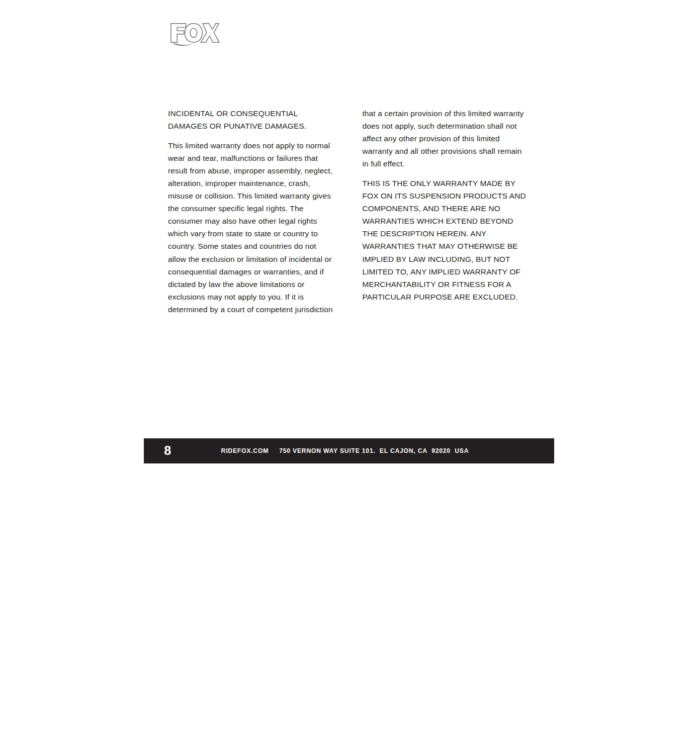Incidental or consequential damages or punative damages.
This limited warranty does not apply to normal wear and tear, malfunctions or failures that result from abuse, improper assembly, neglect, alteration, improper maintenance, crash, misuse or collision. This limited warranty gives the consumer specific legal rights. The consumer may also have other legal rights which vary from state to state or country to country. Some states and countries do not allow the exclusion or limitation of incidental or consequential damages or warranties, and if dictated by law the above limitations or exclusions may not apply to you. If it is determined by a court of competent jurisdiction that a certain provision of this limited warranty does not apply, such determination shall not affect any other provision of this limited warranty and all other provisions shall remain in full effect.
This is the only warranty made by FOX on its suspension products and components, and there are no warranties which extend beyond the description herein. Any warranties that may otherwise be implied by law including, but not limited to, any implied warranty of merchantability or fitness for a particular purpose are excluded.
8
RIDEFOX.COM 750 VERNON WAY SUITE 101. EL CAJON, CA 92020 USA